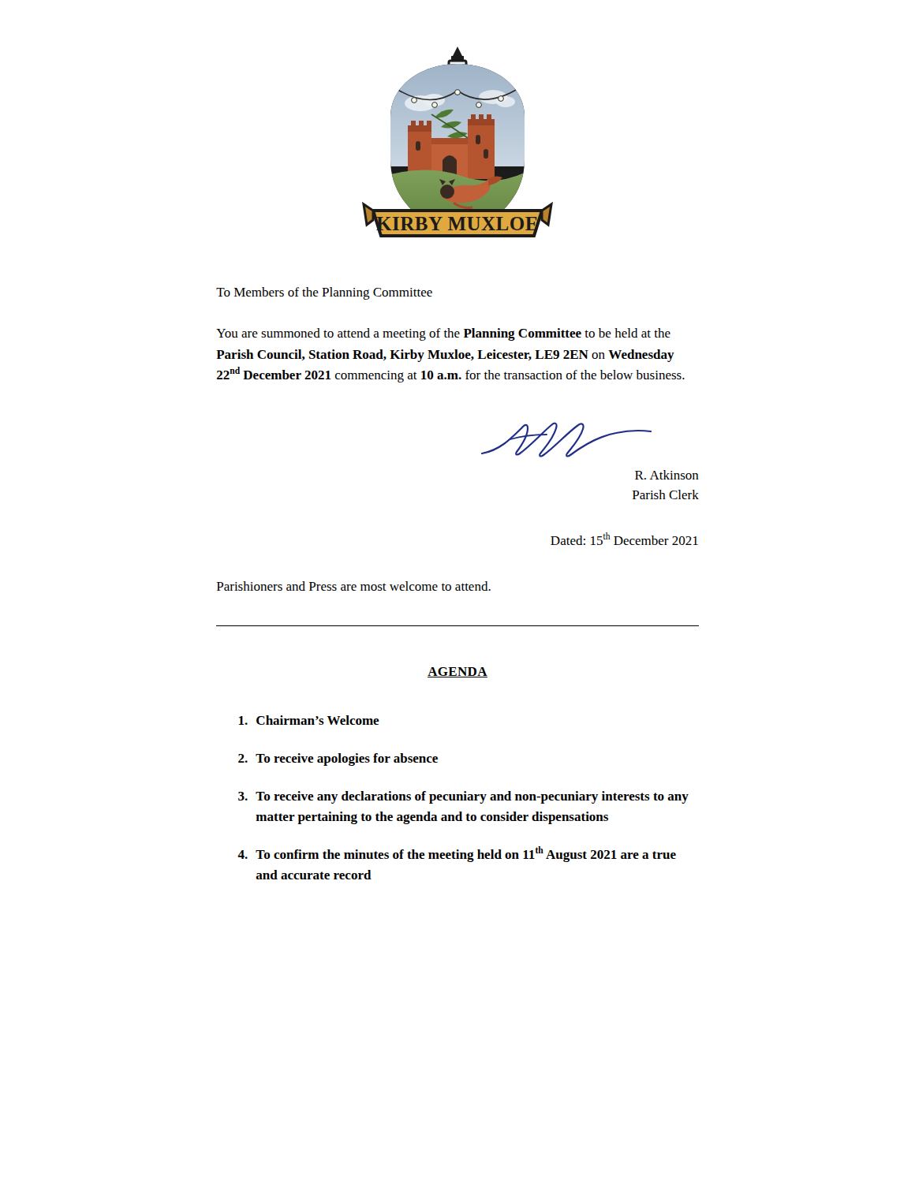KIRBY MUXLOE
To Members of the Planning Committee
You are summoned to attend a meeting of the Planning Committee to be held at the Parish Council, Station Road, Kirby Muxloe, Leicester, LE9 2EN on Wednesday 22nd December 2021 commencing at 10 a.m. for the transaction of the below business.
R. Atkinson
Parish Clerk
Dated: 15th December 2021
Parishioners and Press are most welcome to attend.
AGENDA
Chairman’s Welcome
To receive apologies for absence
To receive any declarations of pecuniary and non-pecuniary interests to any matter pertaining to the agenda and to consider dispensations
To confirm the minutes of the meeting held on 11th August 2021 are a true and accurate record